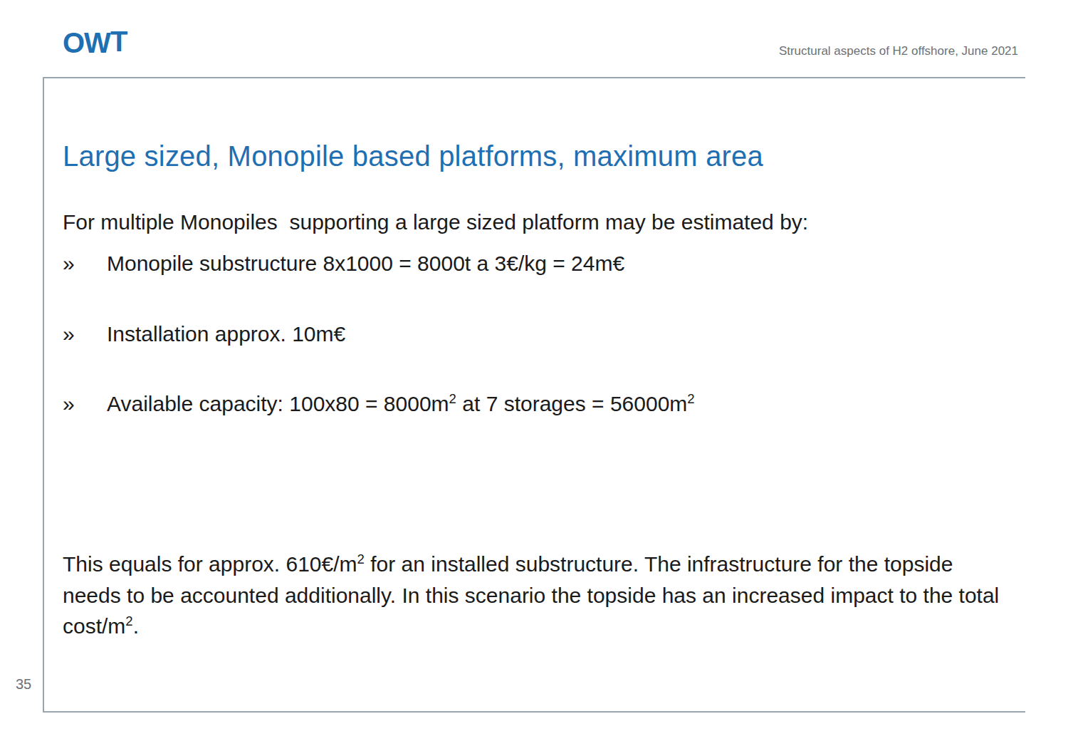OWT
Structural aspects of H2 offshore, June 2021
Large sized, Monopile based platforms, maximum area
For multiple Monopiles supporting a large sized platform may be estimated by:
Monopile substructure 8x1000 = 8000t a 3€/kg = 24m€
Installation approx. 10m€
Available capacity: 100x80 = 8000m2 at 7 storages = 56000m2
This equals for approx. 610€/m2 for an installed substructure. The infrastructure for the topside needs to be accounted additionally. In this scenario the topside has an increased impact to the total cost/m2.
35